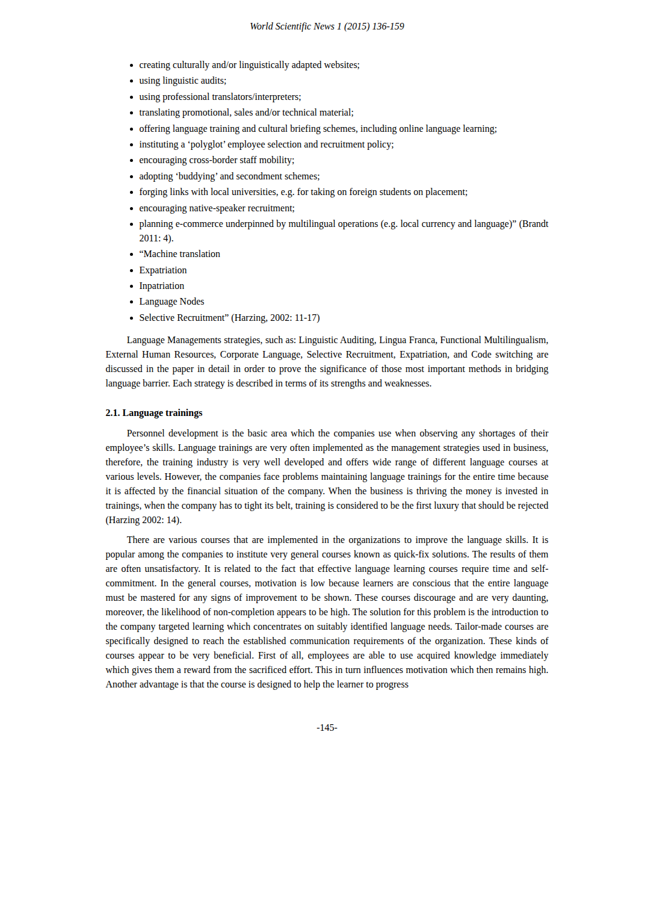World Scientific News 1 (2015) 136-159
creating culturally and/or linguistically adapted websites;
using linguistic audits;
using professional translators/interpreters;
translating promotional, sales and/or technical material;
offering language training and cultural briefing schemes, including online language learning;
instituting a ‘polyglot’ employee selection and recruitment policy;
encouraging cross-border staff mobility;
adopting ‘buddying’ and secondment schemes;
forging links with local universities, e.g. for taking on foreign students on placement;
encouraging native-speaker recruitment;
planning e-commerce underpinned by multilingual operations (e.g. local currency and language)” (Brandt 2011: 4).
“Machine translation
Expatriation
Inpatriation
Language Nodes
Selective Recruitment” (Harzing, 2002: 11-17)
Language Managements strategies, such as: Linguistic Auditing, Lingua Franca, Functional Multilingualism, External Human Resources, Corporate Language, Selective Recruitment, Expatriation, and Code switching are discussed in the paper in detail in order to prove the significance of those most important methods in bridging language barrier. Each strategy is described in terms of its strengths and weaknesses.
2.1. Language trainings
Personnel development is the basic area which the companies use when observing any shortages of their employee’s skills. Language trainings are very often implemented as the management strategies used in business, therefore, the training industry is very well developed and offers wide range of different language courses at various levels. However, the companies face problems maintaining language trainings for the entire time because it is affected by the financial situation of the company. When the business is thriving the money is invested in trainings, when the company has to tight its belt, training is considered to be the first luxury that should be rejected (Harzing 2002: 14).
There are various courses that are implemented in the organizations to improve the language skills. It is popular among the companies to institute very general courses known as quick-fix solutions. The results of them are often unsatisfactory. It is related to the fact that effective language learning courses require time and self-commitment. In the general courses, motivation is low because learners are conscious that the entire language must be mastered for any signs of improvement to be shown. These courses discourage and are very daunting, moreover, the likelihood of non-completion appears to be high. The solution for this problem is the introduction to the company targeted learning which concentrates on suitably identified language needs. Tailor-made courses are specifically designed to reach the established communication requirements of the organization. These kinds of courses appear to be very beneficial. First of all, employees are able to use acquired knowledge immediately which gives them a reward from the sacrificed effort. This in turn influences motivation which then remains high. Another advantage is that the course is designed to help the learner to progress
-145-